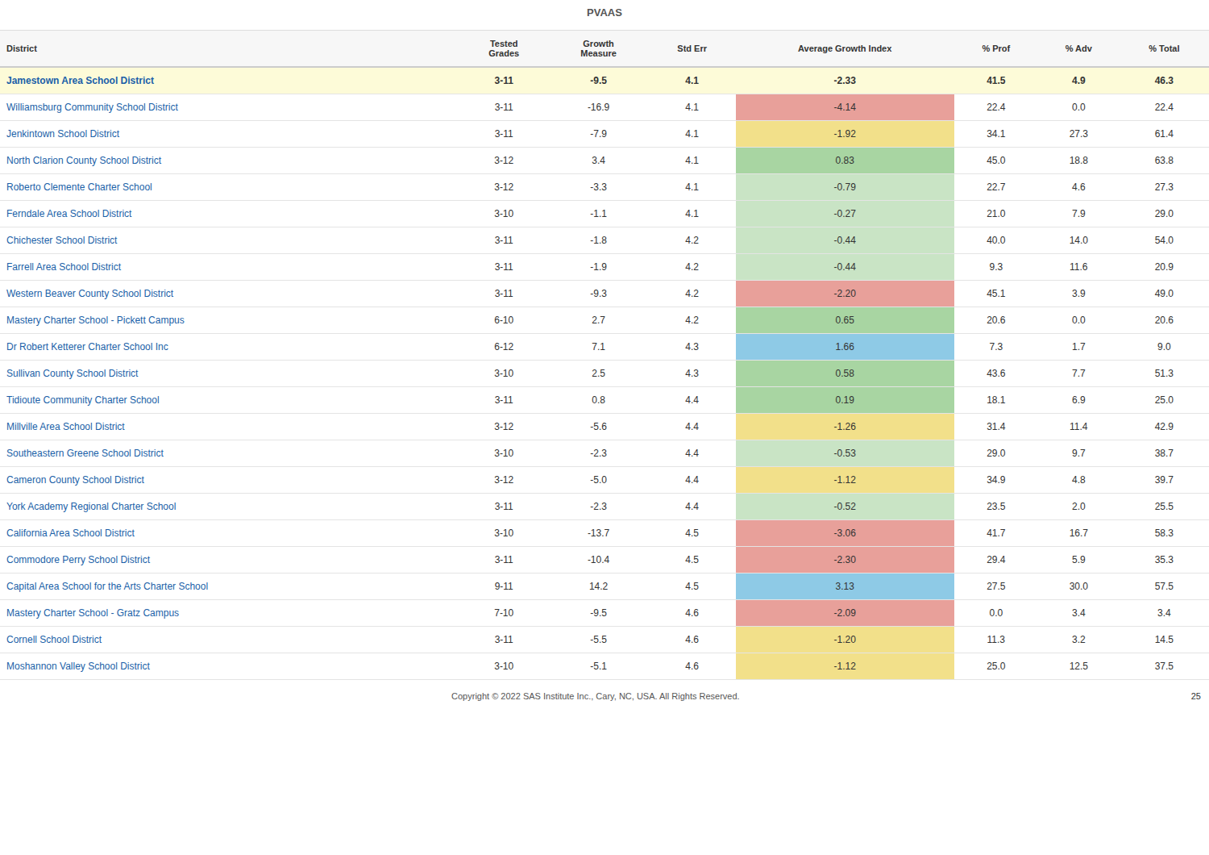PVAAS
| District | Tested Grades | Growth Measure | Std Err | Average Growth Index | % Prof | % Adv | % Total |
| --- | --- | --- | --- | --- | --- | --- | --- |
| Jamestown Area School District | 3-11 | -9.5 | 4.1 | -2.33 | 41.5 | 4.9 | 46.3 |
| Williamsburg Community School District | 3-11 | -16.9 | 4.1 | -4.14 | 22.4 | 0.0 | 22.4 |
| Jenkintown School District | 3-11 | -7.9 | 4.1 | -1.92 | 34.1 | 27.3 | 61.4 |
| North Clarion County School District | 3-12 | 3.4 | 4.1 | 0.83 | 45.0 | 18.8 | 63.8 |
| Roberto Clemente Charter School | 3-12 | -3.3 | 4.1 | -0.79 | 22.7 | 4.6 | 27.3 |
| Ferndale Area School District | 3-10 | -1.1 | 4.1 | -0.27 | 21.0 | 7.9 | 29.0 |
| Chichester School District | 3-11 | -1.8 | 4.2 | -0.44 | 40.0 | 14.0 | 54.0 |
| Farrell Area School District | 3-11 | -1.9 | 4.2 | -0.44 | 9.3 | 11.6 | 20.9 |
| Western Beaver County School District | 3-11 | -9.3 | 4.2 | -2.20 | 45.1 | 3.9 | 49.0 |
| Mastery Charter School - Pickett Campus | 6-10 | 2.7 | 4.2 | 0.65 | 20.6 | 0.0 | 20.6 |
| Dr Robert Ketterer Charter School Inc | 6-12 | 7.1 | 4.3 | 1.66 | 7.3 | 1.7 | 9.0 |
| Sullivan County School District | 3-10 | 2.5 | 4.3 | 0.58 | 43.6 | 7.7 | 51.3 |
| Tidioute Community Charter School | 3-11 | 0.8 | 4.4 | 0.19 | 18.1 | 6.9 | 25.0 |
| Millville Area School District | 3-12 | -5.6 | 4.4 | -1.26 | 31.4 | 11.4 | 42.9 |
| Southeastern Greene School District | 3-10 | -2.3 | 4.4 | -0.53 | 29.0 | 9.7 | 38.7 |
| Cameron County School District | 3-12 | -5.0 | 4.4 | -1.12 | 34.9 | 4.8 | 39.7 |
| York Academy Regional Charter School | 3-11 | -2.3 | 4.4 | -0.52 | 23.5 | 2.0 | 25.5 |
| California Area School District | 3-10 | -13.7 | 4.5 | -3.06 | 41.7 | 16.7 | 58.3 |
| Commodore Perry School District | 3-11 | -10.4 | 4.5 | -2.30 | 29.4 | 5.9 | 35.3 |
| Capital Area School for the Arts Charter School | 9-11 | 14.2 | 4.5 | 3.13 | 27.5 | 30.0 | 57.5 |
| Mastery Charter School - Gratz Campus | 7-10 | -9.5 | 4.6 | -2.09 | 0.0 | 3.4 | 3.4 |
| Cornell School District | 3-11 | -5.5 | 4.6 | -1.20 | 11.3 | 3.2 | 14.5 |
| Moshannon Valley School District | 3-10 | -5.1 | 4.6 | -1.12 | 25.0 | 12.5 | 37.5 |
Copyright © 2022 SAS Institute Inc., Cary, NC, USA. All Rights Reserved. 25